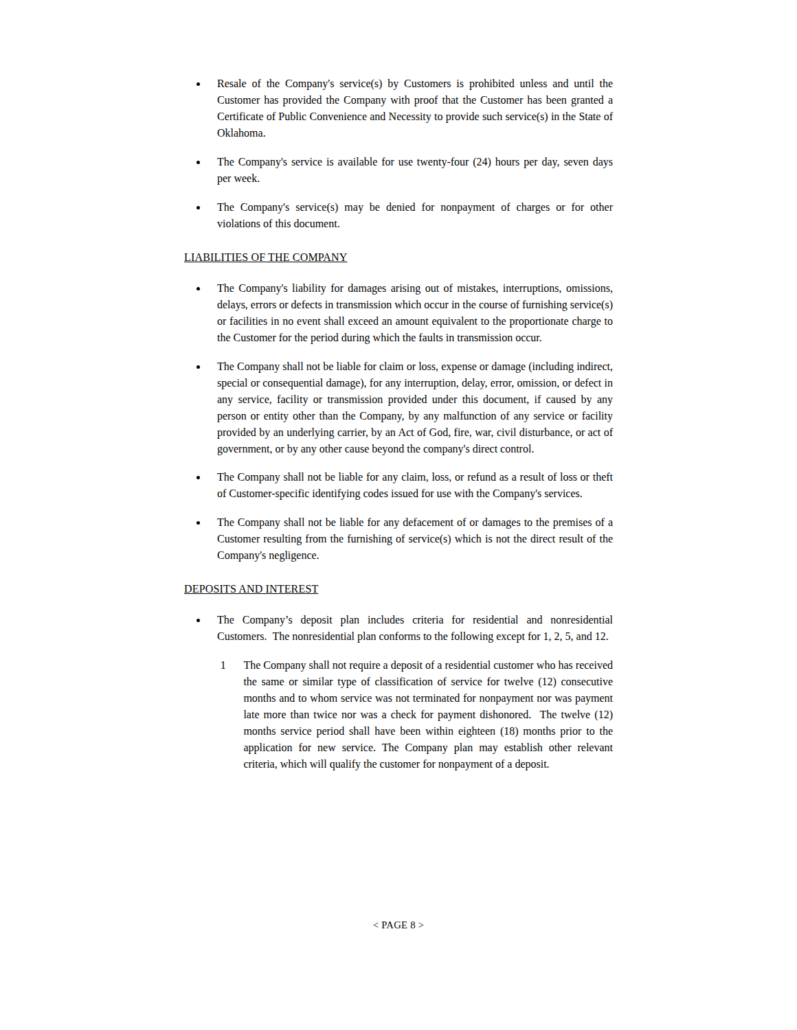Resale of the Company's service(s) by Customers is prohibited unless and until the Customer has provided the Company with proof that the Customer has been granted a Certificate of Public Convenience and Necessity to provide such service(s) in the State of Oklahoma.
The Company's service is available for use twenty-four (24) hours per day, seven days per week.
The Company's service(s) may be denied for nonpayment of charges or for other violations of this document.
LIABILITIES OF THE COMPANY
The Company's liability for damages arising out of mistakes, interruptions, omissions, delays, errors or defects in transmission which occur in the course of furnishing service(s) or facilities in no event shall exceed an amount equivalent to the proportionate charge to the Customer for the period during which the faults in transmission occur.
The Company shall not be liable for claim or loss, expense or damage (including indirect, special or consequential damage), for any interruption, delay, error, omission, or defect in any service, facility or transmission provided under this document, if caused by any person or entity other than the Company, by any malfunction of any service or facility provided by an underlying carrier, by an Act of God, fire, war, civil disturbance, or act of government, or by any other cause beyond the company's direct control.
The Company shall not be liable for any claim, loss, or refund as a result of loss or theft of Customer-specific identifying codes issued for use with the Company's services.
The Company shall not be liable for any defacement of or damages to the premises of a Customer resulting from the furnishing of service(s) which is not the direct result of the Company's negligence.
DEPOSITS AND INTEREST
The Company’s deposit plan includes criteria for residential and nonresidential Customers. The nonresidential plan conforms to the following except for 1, 2, 5, and 12.
The Company shall not require a deposit of a residential customer who has received the same or similar type of classification of service for twelve (12) consecutive months and to whom service was not terminated for nonpayment nor was payment late more than twice nor was a check for payment dishonored. The twelve (12) months service period shall have been within eighteen (18) months prior to the application for new service. The Company plan may establish other relevant criteria, which will qualify the customer for nonpayment of a deposit.
< PAGE 8 >